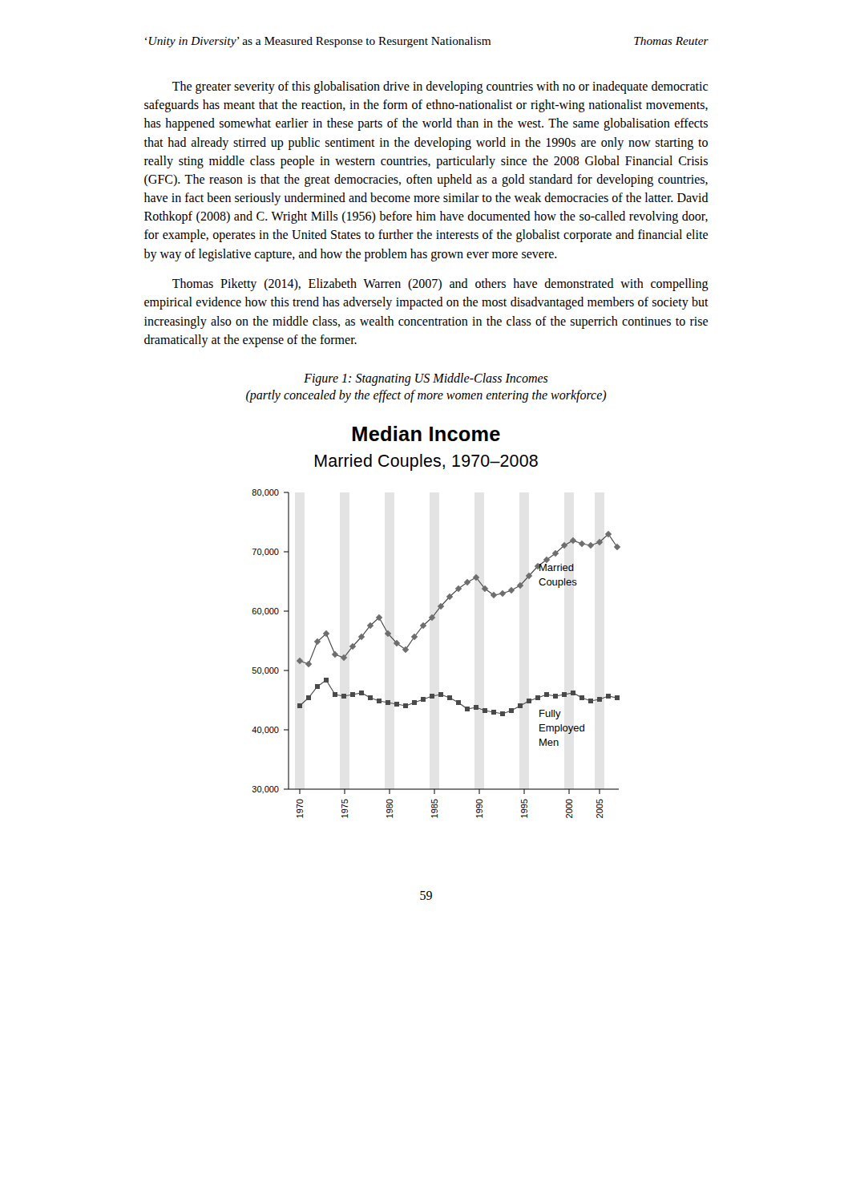‘Unity in Diversity’ as a Measured Response to Resurgent Nationalism Thomas Reuter
The greater severity of this globalisation drive in developing countries with no or inadequate democratic safeguards has meant that the reaction, in the form of ethno-nationalist or right-wing nationalist movements, has happened somewhat earlier in these parts of the world than in the west. The same globalisation effects that had already stirred up public sentiment in the developing world in the 1990s are only now starting to really sting middle class people in western countries, particularly since the 2008 Global Financial Crisis (GFC). The reason is that the great democracies, often upheld as a gold standard for developing countries, have in fact been seriously undermined and become more similar to the weak democracies of the latter. David Rothkopf (2008) and C. Wright Mills (1956) before him have documented how the so-called revolving door, for example, operates in the United States to further the interests of the globalist corporate and financial elite by way of legislative capture, and how the problem has grown ever more severe.
Thomas Piketty (2014), Elizabeth Warren (2007) and others have demonstrated with compelling empirical evidence how this trend has adversely impacted on the most disadvantaged members of society but increasingly also on the middle class, as wealth concentration in the class of the superrich continues to rise dramatically at the expense of the former.
Figure 1: Stagnating US Middle-Class Incomes
(partly concealed by the effect of more women entering the workforce)
Median Income Married Couples, 1970–2008
80,000 70,000 60,000 50,000 40,000 30,000 1970 1975 1980 1985 1990 1995 2000 2005 Married Couples Fully Employed Men
59